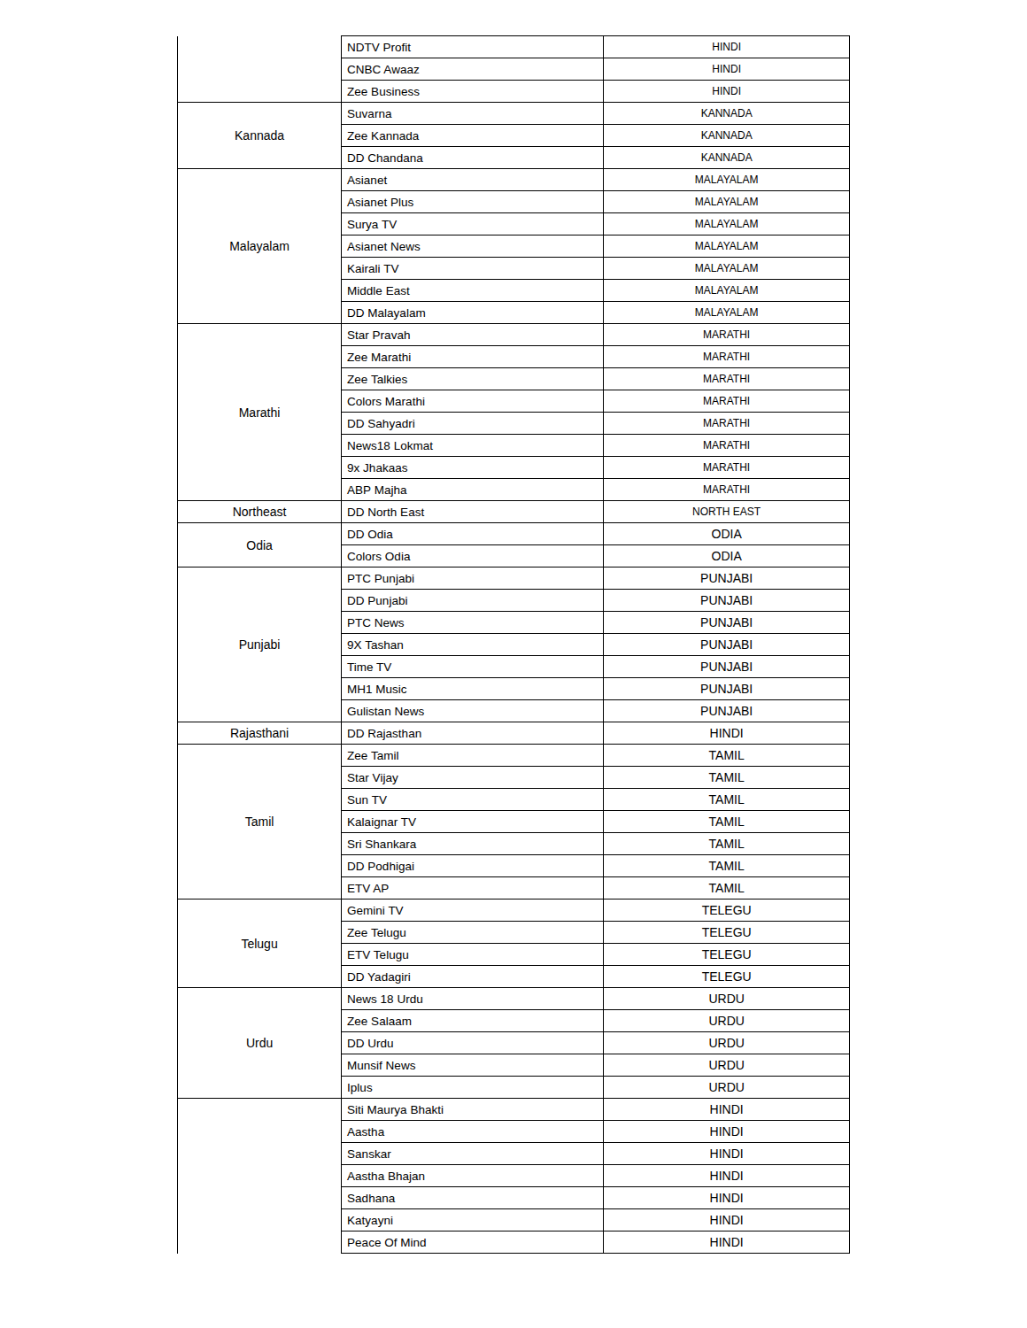| | NDTV Profit | HINDI |
| CNBC Awaaz | HINDI |
| Zee Business | HINDI |
| Kannada | Suvarna | KANNADA |
| Zee Kannada | KANNADA |
| DD Chandana | KANNADA |
| Malayalam | Asianet | MALAYALAM |
| Asianet Plus | MALAYALAM |
| Surya TV | MALAYALAM |
| Asianet News | MALAYALAM |
| Kairali TV | MALAYALAM |
| Middle East | MALAYALAM |
| DD Malayalam | MALAYALAM |
| Marathi | Star Pravah | MARATHI |
| Zee Marathi | MARATHI |
| Zee Talkies | MARATHI |
| Colors Marathi | MARATHI |
| DD Sahyadri | MARATHI |
| News18 Lokmat | MARATHI |
| 9x Jhakaas | MARATHI |
| ABP Majha | MARATHI |
| Northeast | DD North East | NORTH EAST |
| Odia | DD Odia | ODIA |
| Colors Odia | ODIA |
| Punjabi | PTC Punjabi | PUNJABI |
| DD Punjabi | PUNJABI |
| PTC News | PUNJABI |
| 9X Tashan | PUNJABI |
| Time TV | PUNJABI |
| MH1 Music | PUNJABI |
| Gulistan News | PUNJABI |
| Rajasthani | DD Rajasthan | HINDI |
| Tamil | Zee Tamil | TAMIL |
| Star Vijay | TAMIL |
| Sun TV | TAMIL |
| Kalaignar TV | TAMIL |
| Sri Shankara | TAMIL |
| DD Podhigai | TAMIL |
| ETV AP | TAMIL |
| Telugu | Gemini TV | TELEGU |
| Zee Telugu | TELEGU |
| ETV Telugu | TELEGU |
| DD Yadagiri | TELEGU |
| Urdu | News 18 Urdu | URDU |
| Zee Salaam | URDU |
| DD Urdu | URDU |
| Munsif News | URDU |
| Iplus | URDU |
| | Siti Maurya Bhakti | HINDI |
| Aastha | HINDI |
| Sanskar | HINDI |
| Aastha Bhajan | HINDI |
| Sadhana | HINDI |
| Katyayni | HINDI |
| Peace Of Mind | HINDI |